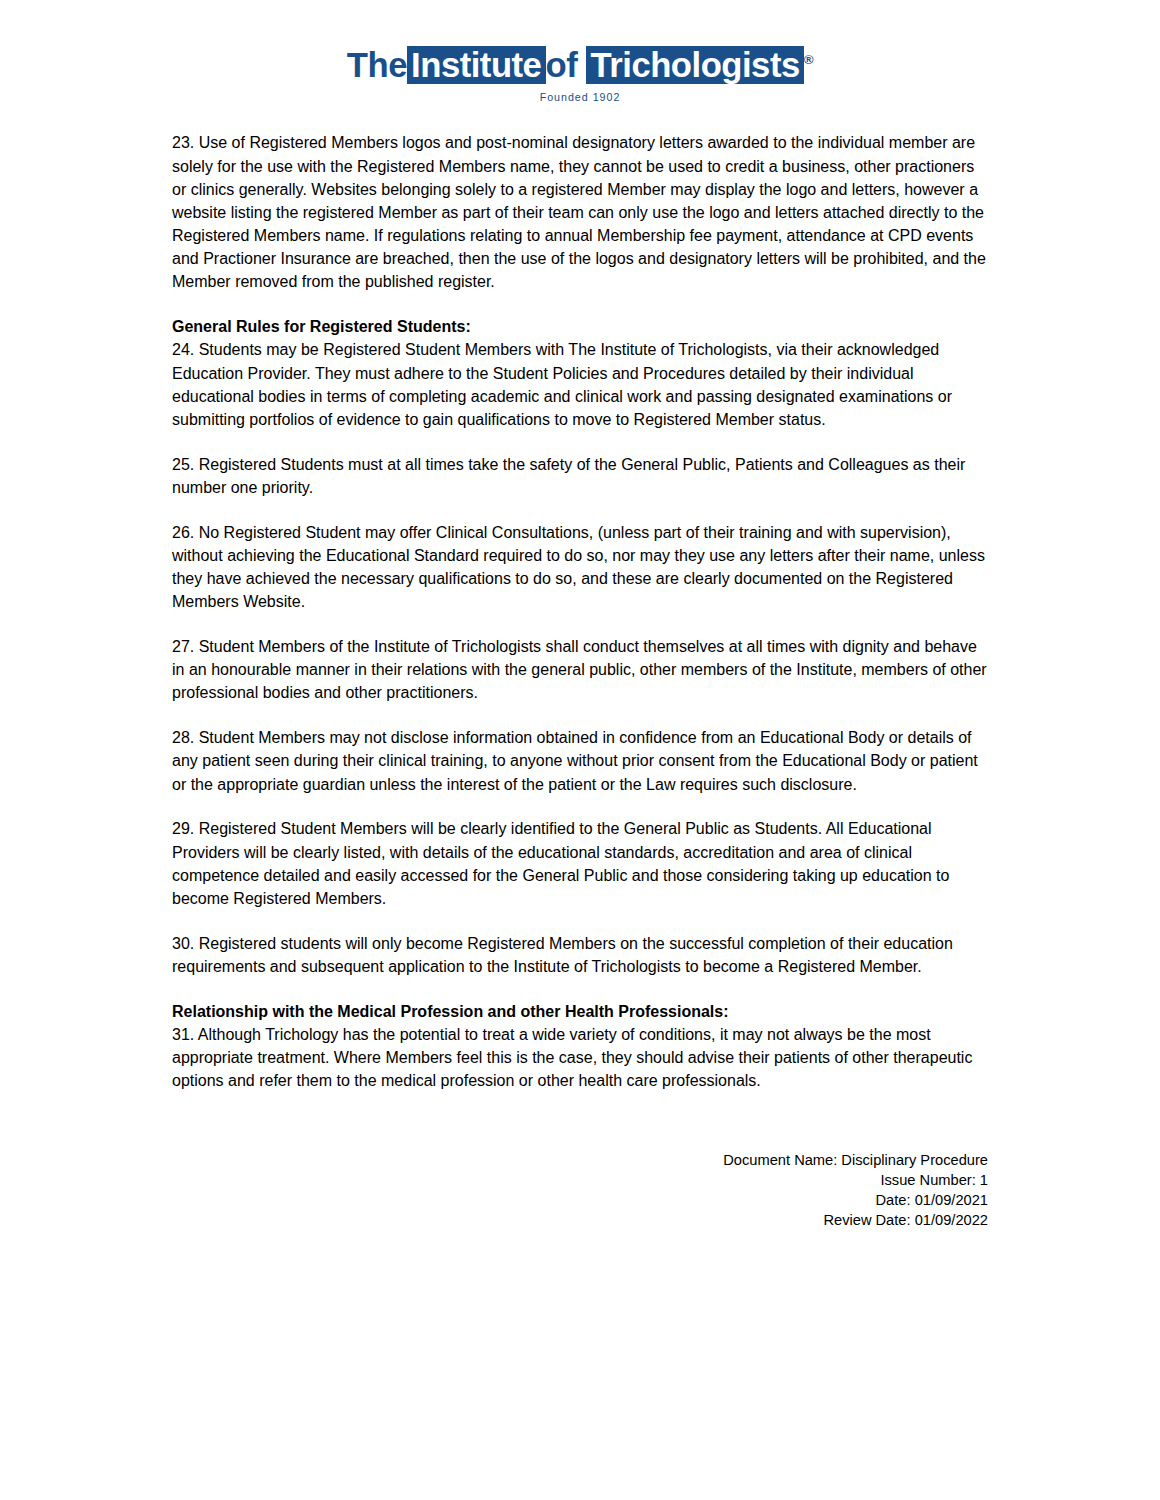TheInstituteof Trichologists®
Founded 1902
23. Use of Registered Members logos and post-nominal designatory letters awarded to the individual member are solely for the use with the Registered Members name, they cannot be used to credit a business, other practioners or clinics generally. Websites belonging solely to a registered Member may display the logo and letters, however a website listing the registered Member as part of their team can only use the logo and letters attached directly to the Registered Members name. If regulations relating to annual Membership fee payment, attendance at CPD events and Practioner Insurance are breached, then the use of the logos and designatory letters will be prohibited, and the Member removed from the published register.
General Rules for Registered Students:
24. Students may be Registered Student Members with The Institute of Trichologists, via their acknowledged Education Provider. They must adhere to the Student Policies and Procedures detailed by their individual educational bodies in terms of completing academic and clinical work and passing designated examinations or submitting portfolios of evidence to gain qualifications to move to Registered Member status.
25. Registered Students must at all times take the safety of the General Public, Patients and Colleagues as their number one priority.
26. No Registered Student may offer Clinical Consultations, (unless part of their training and with supervision), without achieving the Educational Standard required to do so, nor may they use any letters after their name, unless they have achieved the necessary qualifications to do so, and these are clearly documented on the Registered Members Website.
27. Student Members of the Institute of Trichologists shall conduct themselves at all times with dignity and behave in an honourable manner in their relations with the general public, other members of the Institute, members of other professional bodies and other practitioners.
28. Student Members may not disclose information obtained in confidence from an Educational Body or details of any patient seen during their clinical training, to anyone without prior consent from the Educational Body or patient or the appropriate guardian unless the interest of the patient or the Law requires such disclosure.
29. Registered Student Members will be clearly identified to the General Public as Students. All Educational Providers will be clearly listed, with details of the educational standards, accreditation and area of clinical competence detailed and easily accessed for the General Public and those considering taking up education to become Registered Members.
30. Registered students will only become Registered Members on the successful completion of their education requirements and subsequent application to the Institute of Trichologists to become a Registered Member.
Relationship with the Medical Profession and other Health Professionals:
31. Although Trichology has the potential to treat a wide variety of conditions, it may not always be the most appropriate treatment. Where Members feel this is the case, they should advise their patients of other therapeutic options and refer them to the medical profession or other health care professionals.
Document Name: Disciplinary Procedure
Issue Number: 1
Date: 01/09/2021
Review Date: 01/09/2022